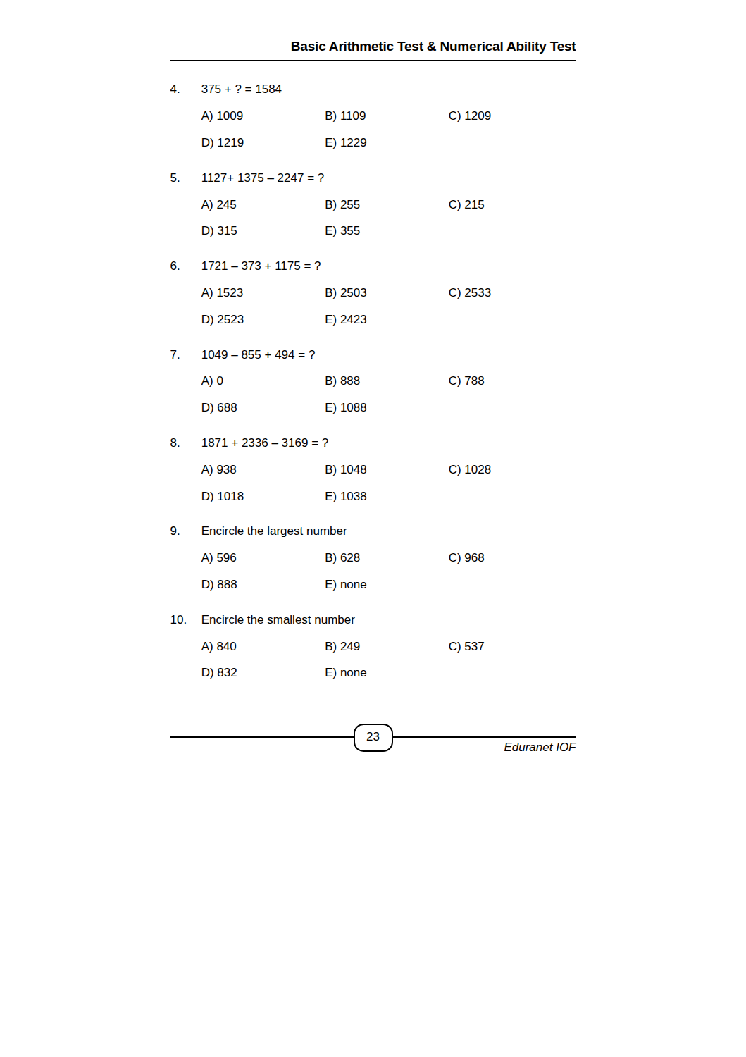Basic Arithmetic Test & Numerical Ability Test
4. 375 + ? = 1584
A) 1009 B) 1109 C) 1209
D) 1219 E) 1229
5. 1127+ 1375 – 2247 = ?
A) 245 B) 255 C) 215
D) 315 E) 355
6. 1721 – 373 + 1175 = ?
A) 1523 B) 2503 C) 2533
D) 2523 E) 2423
7. 1049 – 855 + 494 = ?
A) 0 B) 888 C) 788
D) 688 E) 1088
8. 1871 + 2336 – 3169 = ?
A) 938 B) 1048 C) 1028
D) 1018 E) 1038
9. Encircle the largest number
A) 596 B) 628 C) 968
D) 888 E) none
10. Encircle the smallest number
A) 840 B) 249 C) 537
D) 832 E) none
23
Eduranet IOF